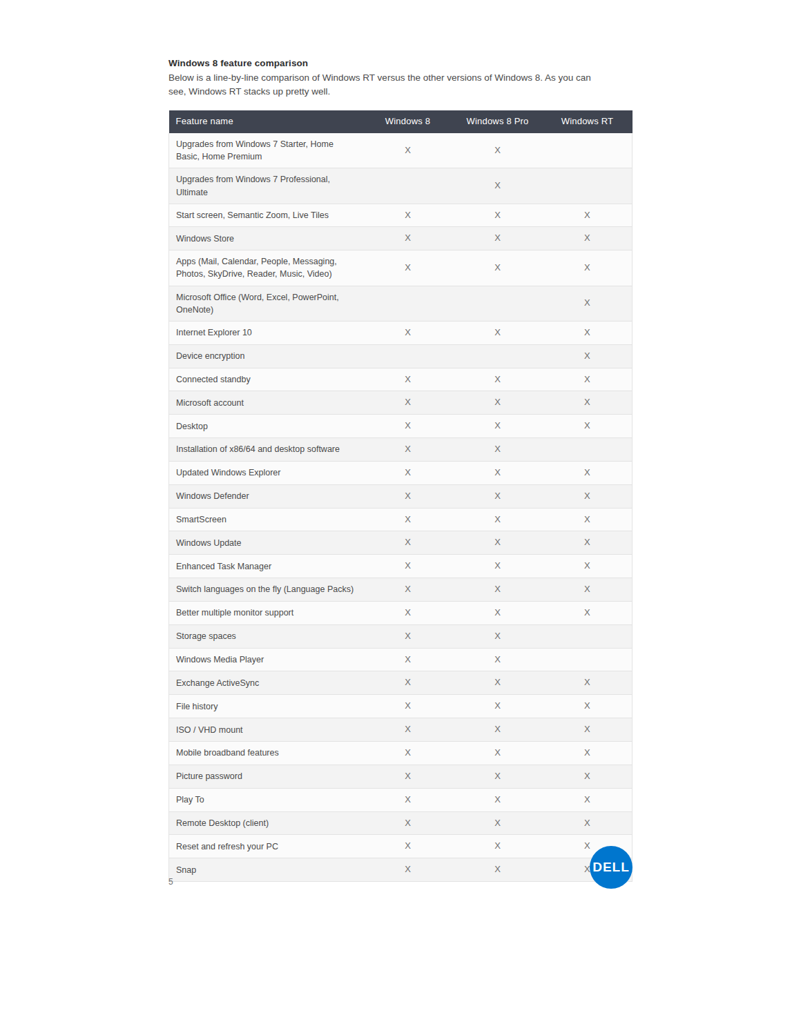Windows 8 feature comparison
Below is a line-by-line comparison of Windows RT versus the other versions of Windows 8. As you can see, Windows RT stacks up pretty well.
| Feature name | Windows 8 | Windows 8 Pro | Windows RT |
| --- | --- | --- | --- |
| Upgrades from Windows 7 Starter, Home Basic, Home Premium | X | X | |
| Upgrades from Windows 7 Professional, Ultimate | | X | |
| Start screen, Semantic Zoom, Live Tiles | X | X | X |
| Windows Store | X | X | X |
| Apps (Mail, Calendar, People, Messaging, Photos, SkyDrive, Reader, Music, Video) | X | X | X |
| Microsoft Office (Word, Excel, PowerPoint, OneNote) | | | X |
| Internet Explorer 10 | X | X | X |
| Device encryption | | | X |
| Connected standby | X | X | X |
| Microsoft account | X | X | X |
| Desktop | X | X | X |
| Installation of x86/64 and desktop software | X | X | |
| Updated Windows Explorer | X | X | X |
| Windows Defender | X | X | X |
| SmartScreen | X | X | X |
| Windows Update | X | X | X |
| Enhanced Task Manager | X | X | X |
| Switch languages on the fly (Language Packs) | X | X | X |
| Better multiple monitor support | X | X | X |
| Storage spaces | X | X | |
| Windows Media Player | X | X | |
| Exchange ActiveSync | X | X | X |
| File history | X | X | X |
| ISO / VHD mount | X | X | X |
| Mobile broadband features | X | X | X |
| Picture password | X | X | X |
| Play To | X | X | X |
| Remote Desktop (client) | X | X | X |
| Reset and refresh your PC | X | X | X |
| Snap | X | X | X |
5
DELL